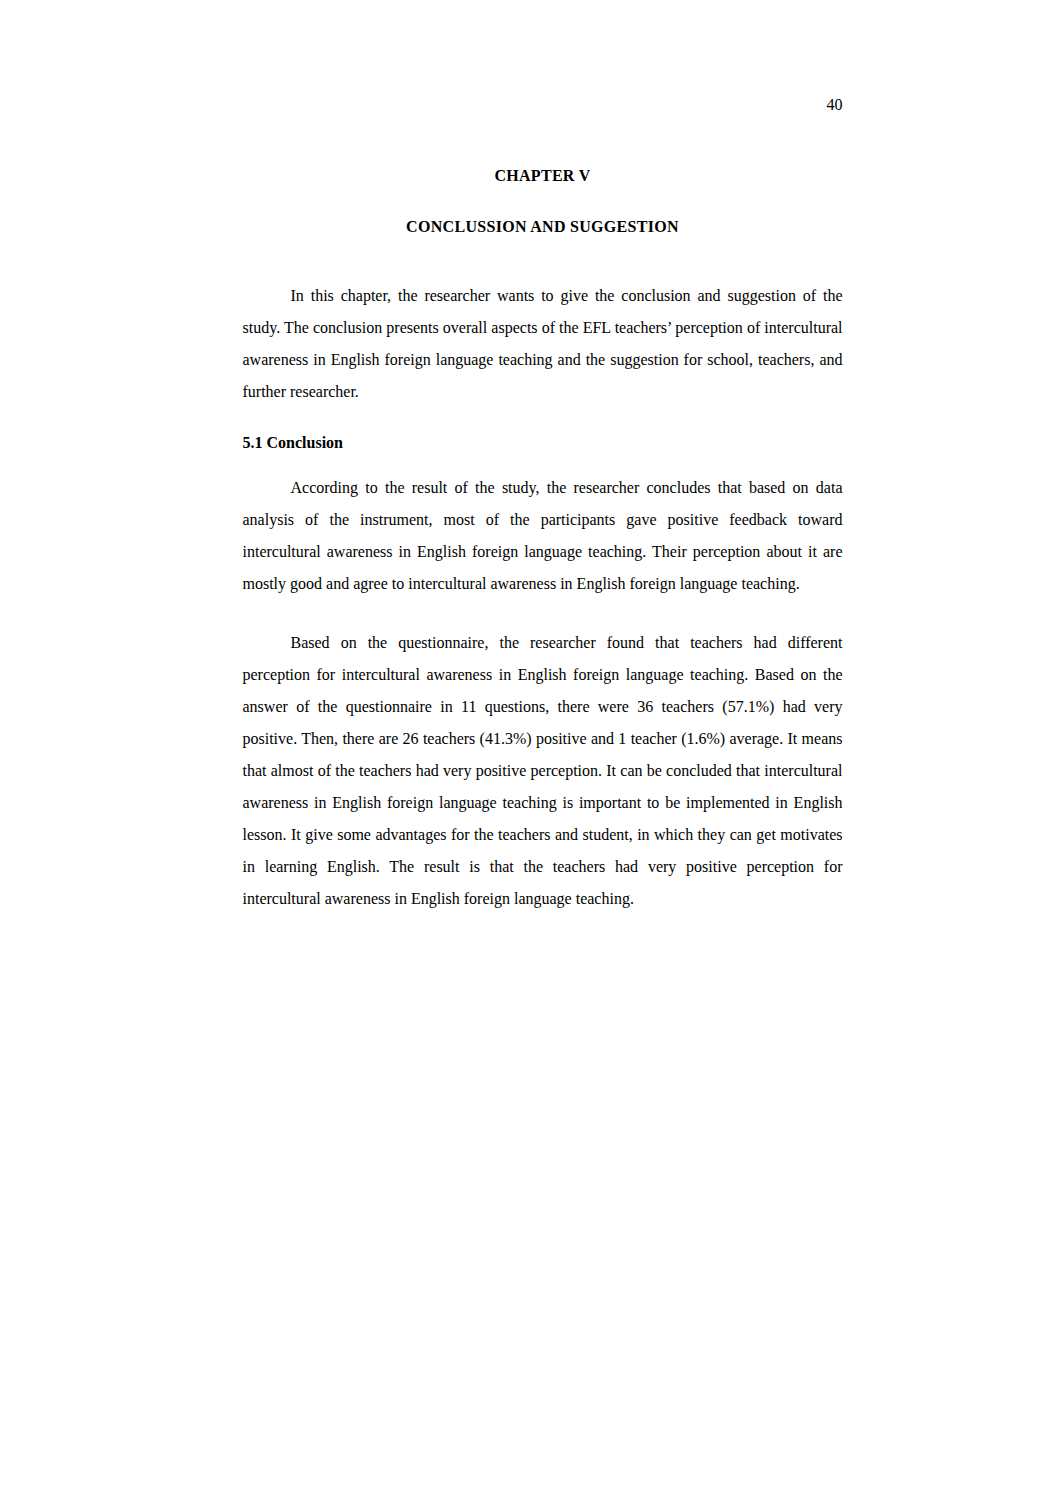40
CHAPTER V
CONCLUSSION AND SUGGESTION
In this chapter, the researcher wants to give the conclusion and suggestion of the study. The conclusion presents overall aspects of the EFL teachers’ perception of intercultural awareness in English foreign language teaching and the suggestion for school, teachers, and further researcher.
5.1 Conclusion
According to the result of the study, the researcher concludes that based on data analysis of the instrument, most of the participants gave positive feedback toward intercultural awareness in English foreign language teaching. Their perception about it are mostly good and agree to intercultural awareness in English foreign language teaching.
Based on the questionnaire, the researcher found that teachers had different perception for intercultural awareness in English foreign language teaching. Based on the answer of the questionnaire in 11 questions, there were 36 teachers (57.1%) had very positive. Then, there are 26 teachers (41.3%) positive and 1 teacher (1.6%) average. It means that almost of the teachers had very positive perception. It can be concluded that intercultural awareness in English foreign language teaching is important to be implemented in English lesson. It give some advantages for the teachers and student, in which they can get motivates in learning English. The result is that the teachers had very positive perception for intercultural awareness in English foreign language teaching.